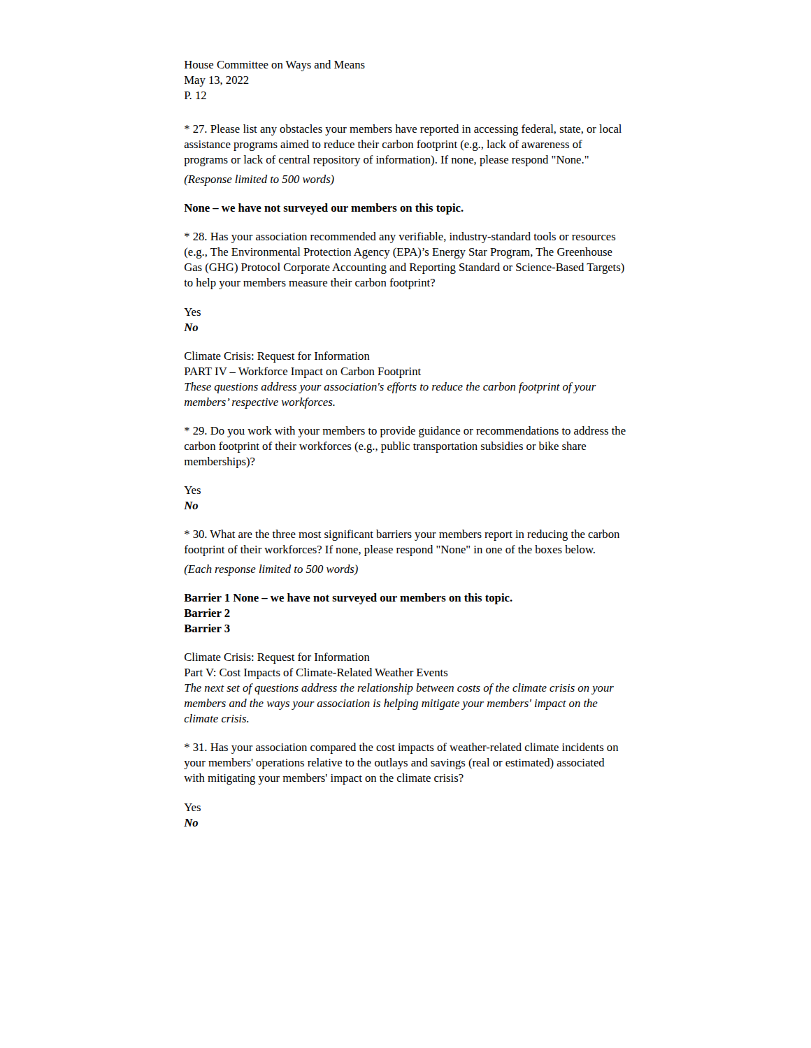House Committee on Ways and Means
May 13, 2022
P. 12
* 27. Please list any obstacles your members have reported in accessing federal, state, or local assistance programs aimed to reduce their carbon footprint (e.g., lack of awareness of programs or lack of central repository of information). If none, please respond "None."
(Response limited to 500 words)
None – we have not surveyed our members on this topic.
* 28. Has your association recommended any verifiable, industry-standard tools or resources (e.g., The Environmental Protection Agency (EPA)’s Energy Star Program, The Greenhouse Gas (GHG) Protocol Corporate Accounting and Reporting Standard or Science-Based Targets) to help your members measure their carbon footprint?
Yes
No
Climate Crisis: Request for Information
PART IV – Workforce Impact on Carbon Footprint
These questions address your association's efforts to reduce the carbon footprint of your members’ respective workforces.
* 29. Do you work with your members to provide guidance or recommendations to address the carbon footprint of their workforces (e.g., public transportation subsidies or bike share memberships)?
Yes
No
* 30. What are the three most significant barriers your members report in reducing the carbon footprint of their workforces? If none, please respond "None" in one of the boxes below.
(Each response limited to 500 words)
Barrier 1 None – we have not surveyed our members on this topic.
Barrier 2
Barrier 3
Climate Crisis: Request for Information
Part V: Cost Impacts of Climate-Related Weather Events
The next set of questions address the relationship between costs of the climate crisis on your members and the ways your association is helping mitigate your members' impact on the climate crisis.
* 31. Has your association compared the cost impacts of weather-related climate incidents on your members' operations relative to the outlays and savings (real or estimated) associated with mitigating your members' impact on the climate crisis?
Yes
No